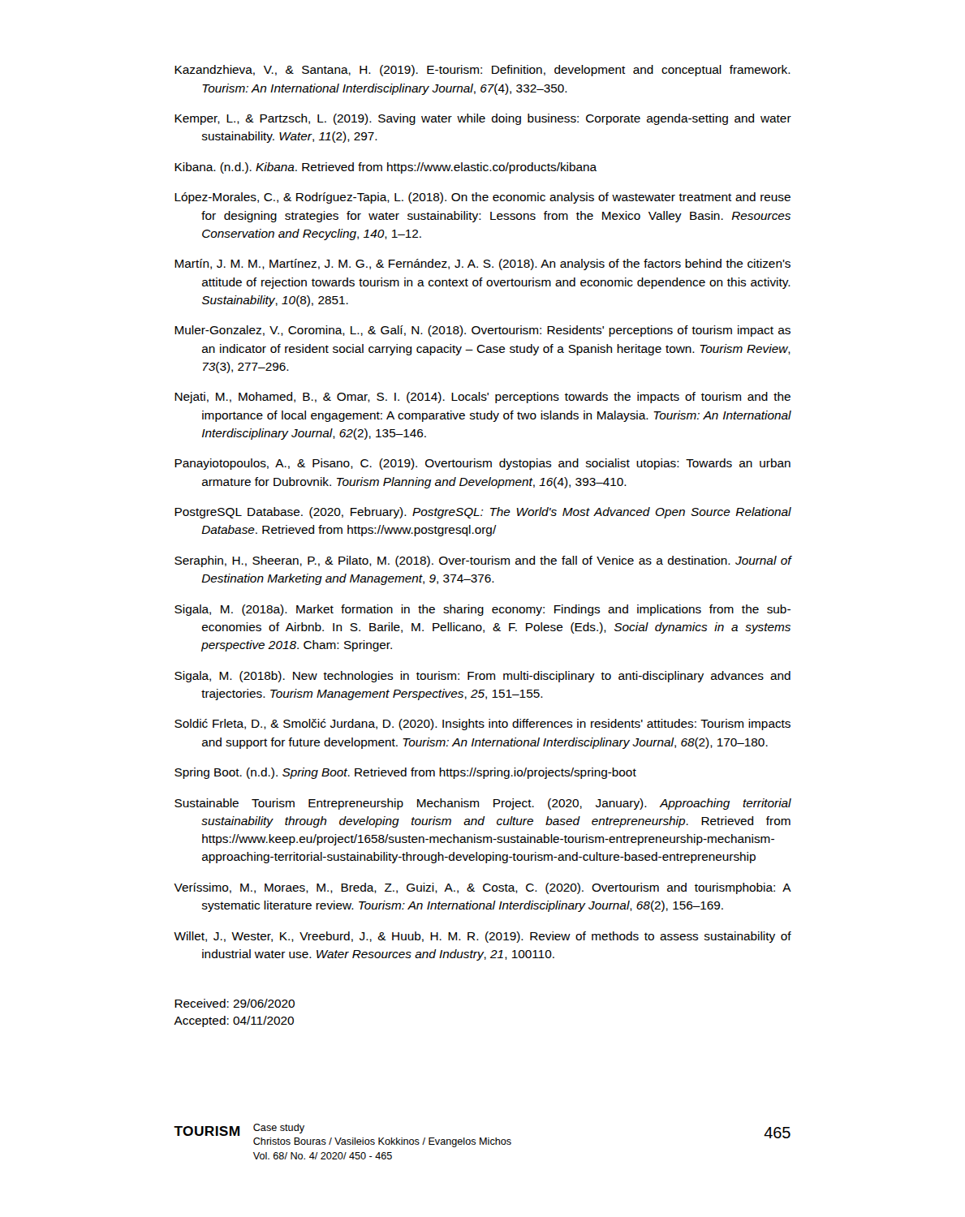Kazandzhieva, V., & Santana, H. (2019). E-tourism: Definition, development and conceptual framework. Tourism: An International Interdisciplinary Journal, 67(4), 332–350.
Kemper, L., & Partzsch, L. (2019). Saving water while doing business: Corporate agenda-setting and water sustainability. Water, 11(2), 297.
Kibana. (n.d.). Kibana. Retrieved from https://www.elastic.co/products/kibana
López-Morales, C., & Rodríguez-Tapia, L. (2018). On the economic analysis of wastewater treatment and reuse for designing strategies for water sustainability: Lessons from the Mexico Valley Basin. Resources Conservation and Recycling, 140, 1–12.
Martín, J. M. M., Martínez, J. M. G., & Fernández, J. A. S. (2018). An analysis of the factors behind the citizen's attitude of rejection towards tourism in a context of overtourism and economic dependence on this activity. Sustainability, 10(8), 2851.
Muler-Gonzalez, V., Coromina, L., & Galí, N. (2018). Overtourism: Residents' perceptions of tourism impact as an indicator of resident social carrying capacity – Case study of a Spanish heritage town. Tourism Review, 73(3), 277–296.
Nejati, M., Mohamed, B., & Omar, S. I. (2014). Locals' perceptions towards the impacts of tourism and the importance of local engagement: A comparative study of two islands in Malaysia. Tourism: An International Interdisciplinary Journal, 62(2), 135–146.
Panayiotopoulos, A., & Pisano, C. (2019). Overtourism dystopias and socialist utopias: Towards an urban armature for Dubrovnik. Tourism Planning and Development, 16(4), 393–410.
PostgreSQL Database. (2020, February). PostgreSQL: The World's Most Advanced Open Source Relational Database. Retrieved from https://www.postgresql.org/
Seraphin, H., Sheeran, P., & Pilato, M. (2018). Over-tourism and the fall of Venice as a destination. Journal of Destination Marketing and Management, 9, 374–376.
Sigala, M. (2018a). Market formation in the sharing economy: Findings and implications from the sub-economies of Airbnb. In S. Barile, M. Pellicano, & F. Polese (Eds.), Social dynamics in a systems perspective 2018. Cham: Springer.
Sigala, M. (2018b). New technologies in tourism: From multi-disciplinary to anti-disciplinary advances and trajectories. Tourism Management Perspectives, 25, 151–155.
Soldić Frleta, D., & Smolčić Jurdana, D. (2020). Insights into differences in residents' attitudes: Tourism impacts and support for future development. Tourism: An International Interdisciplinary Journal, 68(2), 170–180.
Spring Boot. (n.d.). Spring Boot. Retrieved from https://spring.io/projects/spring-boot
Sustainable Tourism Entrepreneurship Mechanism Project. (2020, January). Approaching territorial sustainability through developing tourism and culture based entrepreneurship. Retrieved from https://www.keep.eu/project/1658/susten-mechanism-sustainable-tourism-entrepreneurship-mechanism-approaching-territorial-sustainability-through-developing-tourism-and-culture-based-entrepreneurship
Veríssimo, M., Moraes, M., Breda, Z., Guizi, A., & Costa, C. (2020). Overtourism and tourismphobia: A systematic literature review. Tourism: An International Interdisciplinary Journal, 68(2), 156–169.
Willet, J., Wester, K., Vreeburd, J., & Huub, H. M. R. (2019). Review of methods to assess sustainability of industrial water use. Water Resources and Industry, 21, 100110.
Received: 29/06/2020
Accepted: 04/11/2020
TOURISM
Case study
Christos Bouras / Vasileios Kokkinos / Evangelos Michos
Vol. 68/ No. 4/ 2020/ 450 - 465
465